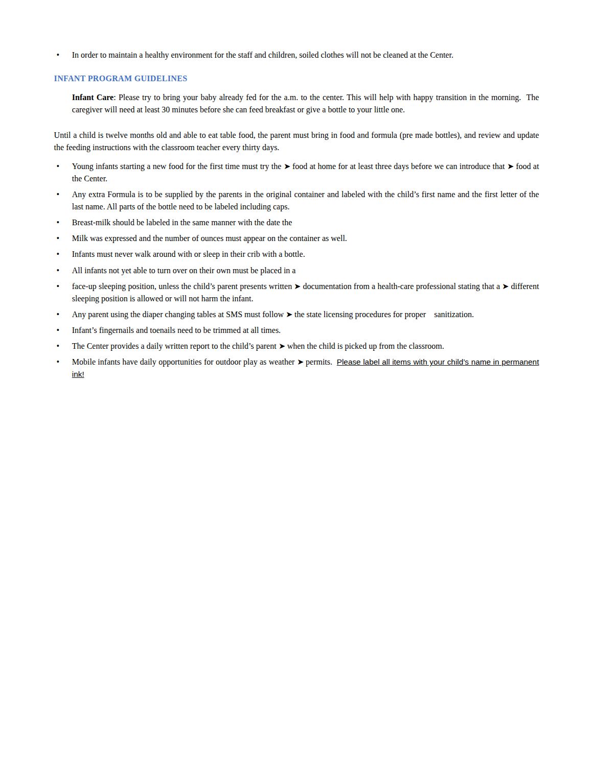In order to maintain a healthy environment for the staff and children, soiled clothes will not be cleaned at the Center.
INFANT PROGRAM GUIDELINES
Infant Care: Please try to bring your baby already fed for the a.m. to the center. This will help with happy transition in the morning. The caregiver will need at least 30 minutes before she can feed breakfast or give a bottle to your little one.
Until a child is twelve months old and able to eat table food, the parent must bring in food and formula (pre made bottles), and review and update the feeding instructions with the classroom teacher every thirty days.
Young infants starting a new food for the first time must try the ➤ food at home for at least three days before we can introduce that ➤ food at the Center.
Any extra Formula is to be supplied by the parents in the original container and labeled with the child’s first name and the first letter of the last name. All parts of the bottle need to be labeled including caps.
Breast-milk should be labeled in the same manner with the date the
Milk was expressed and the number of ounces must appear on the container as well.
Infants must never walk around with or sleep in their crib with a bottle.
All infants not yet able to turn over on their own must be placed in a
face-up sleeping position, unless the child’s parent presents written ➤ documentation from a health-care professional stating that a ➤ different sleeping position is allowed or will not harm the infant.
Any parent using the diaper changing tables at SMS must follow ➤ the state licensing procedures for proper sanitization.
Infant’s fingernails and toenails need to be trimmed at all times.
The Center provides a daily written report to the child’s parent ➤ when the child is picked up from the classroom.
Mobile infants have daily opportunities for outdoor play as weather ➤ permits. Please label all items with your child’s name in permanent ink!